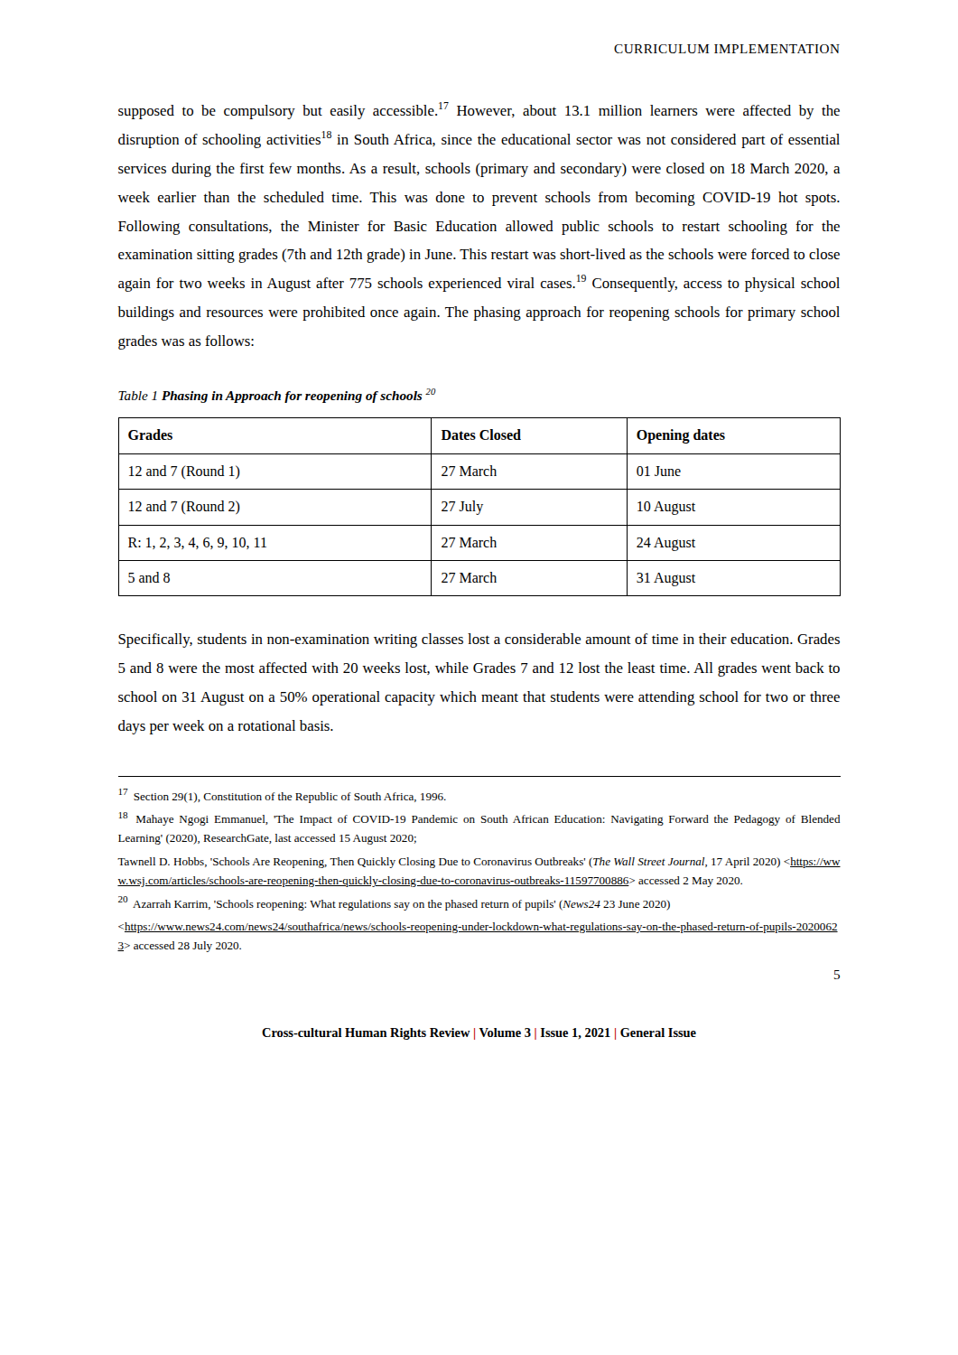CURRICULUM IMPLEMENTATION
supposed to be compulsory but easily accessible.17 However, about 13.1 million learners were affected by the disruption of schooling activities18 in South Africa, since the educational sector was not considered part of essential services during the first few months. As a result, schools (primary and secondary) were closed on 18 March 2020, a week earlier than the scheduled time. This was done to prevent schools from becoming COVID-19 hot spots. Following consultations, the Minister for Basic Education allowed public schools to restart schooling for the examination sitting grades (7th and 12th grade) in June. This restart was short-lived as the schools were forced to close again for two weeks in August after 775 schools experienced viral cases.19 Consequently, access to physical school buildings and resources were prohibited once again. The phasing approach for reopening schools for primary school grades was as follows:
Table 1 Phasing in Approach for reopening of schools 20
| Grades | Dates Closed | Opening dates |
| --- | --- | --- |
| 12 and 7 (Round 1) | 27 March | 01 June |
| 12 and 7 (Round 2) | 27 July | 10 August |
| R: 1, 2, 3, 4, 6, 9, 10, 11 | 27 March | 24 August |
| 5 and 8 | 27 March | 31 August |
Specifically, students in non-examination writing classes lost a considerable amount of time in their education. Grades 5 and 8 were the most affected with 20 weeks lost, while Grades 7 and 12 lost the least time. All grades went back to school on 31 August on a 50% operational capacity which meant that students were attending school for two or three days per week on a rotational basis.
17 Section 29(1), Constitution of the Republic of South Africa, 1996.
18 Mahaye Ngogi Emmanuel, 'The Impact of COVID-19 Pandemic on South African Education: Navigating Forward the Pedagogy of Blended Learning' (2020), ResearchGate, last accessed 15 August 2020;
Tawnell D. Hobbs, 'Schools Are Reopening, Then Quickly Closing Due to Coronavirus Outbreaks' (The Wall Street Journal, 17 April 2020) <https://www.wsj.com/articles/schools-are-reopening-then-quickly-closing-due-to-coronavirus-outbreaks-11597700886> accessed 2 May 2020.
20 Azarrah Karrim, 'Schools reopening: What regulations say on the phased return of pupils' (News24 23 June 2020)
<https://www.news24.com/news24/southafrica/news/schools-reopening-under-lockdown-what-regulations-say-on-the-phased-return-of-pupils-20200623> accessed 28 July 2020.
5
Cross-cultural Human Rights Review | Volume 3 | Issue 1, 2021 | General Issue